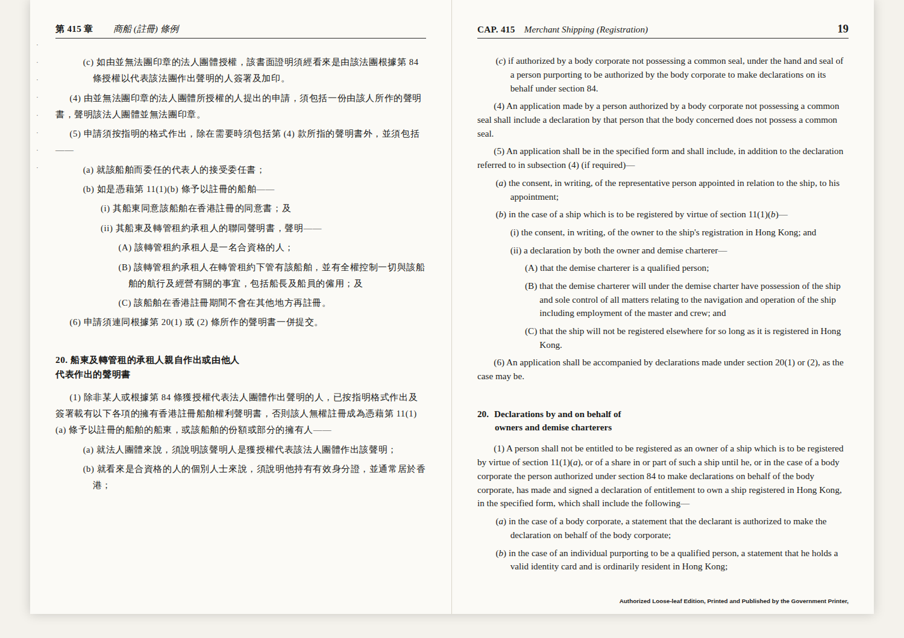· · · · · · · ·
第 415 章 商船 (註冊) 條例
(c) 如由並無法團印章的法人團體授權，該書面證明須經看來是由該法團根據第 84 條授權以代表該法團作出聲明的人簽署及加印。
(4) 由並無法團印章的法人團體所授權的人提出的申請，須包括一份由該人所作的聲明書，聲明該法人團體並無法團印章。
(5) 申請須按指明的格式作出，除在需要時須包括第 (4) 款所指的聲明書外，並須包括——
(a) 就該船舶而委任的代表人的接受委任書；
(b) 如是憑藉第 11(1)(b) 條予以註冊的船舶——
(i) 其船東同意該船舶在香港註冊的同意書；及
(ii) 其船東及轉管租約承租人的聯同聲明書，聲明——
(A) 該轉管租約承租人是一名合資格的人；
(B) 該轉管租約承租人在轉管租約下管有該船舶，並有全權控制一切與該船舶的航行及經營有關的事宜，包括船長及船員的僱用；及
(C) 該船舶在香港註冊期間不會在其他地方再註冊。
(6) 申請須連同根據第 20(1) 或 (2) 條所作的聲明書一併提交。
20. 船東及轉管租的承租人親自作出或由他人
代表作出的聲明書
(1) 除非某人或根據第 84 條獲授權代表法人團體作出聲明的人，已按指明格式作出及簽署載有以下各項的擁有香港註冊船舶權利聲明書，否則該人無權註冊成為憑藉第 11(1)(a) 條予以註冊的船舶的船東，或該船舶的份額或部分的擁有人——
(a) 就法人團體來說，須說明該聲明人是獲授權代表該法人團體作出該聲明；
(b) 就看來是合資格的人的個別人士來說，須說明他持有有效身分證，並通常居於香港；
CAP. 415 Merchant Shipping (Registration) 19
(c) if authorized by a body corporate not possessing a common seal, under the hand and seal of a person purporting to be authorized by the body corporate to make declarations on its behalf under section 84.
(4) An application made by a person authorized by a body corporate not possessing a common seal shall include a declaration by that person that the body concerned does not possess a common seal.
(5) An application shall be in the specified form and shall include, in addition to the declaration referred to in subsection (4) (if required)—
(a) the consent, in writing, of the representative person appointed in relation to the ship, to his appointment;
(b) in the case of a ship which is to be registered by virtue of section 11(1)(b)—
(i) the consent, in writing, of the owner to the ship's registration in Hong Kong; and
(ii) a declaration by both the owner and demise charterer—
(A) that the demise charterer is a qualified person;
(B) that the demise charterer will under the demise charter have possession of the ship and sole control of all matters relating to the navigation and operation of the ship including employment of the master and crew; and
(C) that the ship will not be registered elsewhere for so long as it is registered in Hong Kong.
(6) An application shall be accompanied by declarations made under section 20(1) or (2), as the case may be.
20. Declarations by and on behalf ofowners and demise charterers
(1) A person shall not be entitled to be registered as an owner of a ship which is to be registered by virtue of section 11(1)(a), or of a share in or part of such a ship until he, or in the case of a body corporate the person authorized under section 84 to make declarations on behalf of the body corporate, has made and signed a declaration of entitlement to own a ship registered in Hong Kong, in the specified form, which shall include the following—
(a) in the case of a body corporate, a statement that the declarant is authorized to make the declaration on behalf of the body corporate;
(b) in the case of an individual purporting to be a qualified person, a statement that he holds a valid identity card and is ordinarily resident in Hong Kong;
Authorized Loose-leaf Edition, Printed and Published by the Government Printer,